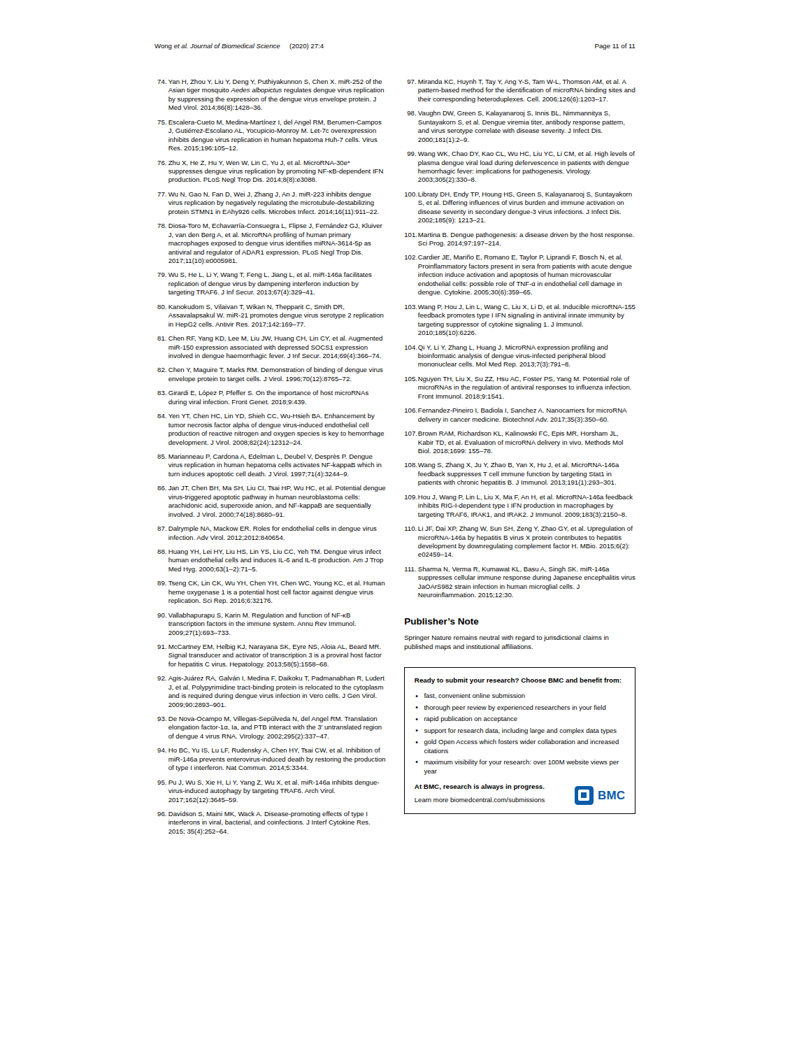Wong et al. Journal of Biomedical Science (2020) 27:4
Page 11 of 11
74. Yan H, Zhou Y, Liu Y, Deng Y, Puthiyakunnon S, Chen X. miR-252 of the Asian tiger mosquito Aedes albopictus regulates dengue virus replication by suppressing the expression of the dengue virus envelope protein. J Med Virol. 2014;86(8):1428–36.
75. Escalera-Cueto M, Medina-Martínez I, del Angel RM, Berumen-Campos J, Gutiérrez-Escolano AL, Yocupicio-Monroy M. Let-7c overexpression inhibits dengue virus replication in human hepatoma Huh-7 cells. Virus Res. 2015;196:105–12.
76. Zhu X, He Z, Hu Y, Wen W, Lin C, Yu J, et al. MicroRNA-30e* suppresses dengue virus replication by promoting NF-κB-dependent IFN production. PLoS Negl Trop Dis. 2014;8(8):e3088.
77. Wu N, Gao N, Fan D, Wei J, Zhang J, An J. miR-223 inhibits dengue virus replication by negatively regulating the microtubule-destabilizing protein STMN1 in EAhy926 cells. Microbes Infect. 2014;16(11):911–22.
78. Diosa-Toro M, Echavarría-Consuegra L, Flipse J, Fernández GJ, Kluiver J, van den Berg A, et al. MicroRNA profiling of human primary macrophages exposed to dengue virus identifies miRNA-3614-5p as antiviral and regulator of ADAR1 expression. PLoS Negl Trop Dis. 2017;11(10):e0005981.
79. Wu S, He L, Li Y, Wang T, Feng L, Jiang L, et al. miR-146a facilitates replication of dengue virus by dampening interferon induction by targeting TRAF6. J Inf Secur. 2013;67(4):329–41.
80. Kanokudom S, Vilaivan T, Wikan N, Thepparit C, Smith DR, Assavalapsakul W. miR-21 promotes dengue virus serotype 2 replication in HepG2 cells. Antivir Res. 2017;142:169–77.
81. Chen RF, Yang KD, Lee M, Liu JW, Huang CH, Lin CY, et al. Augmented miR-150 expression associated with depressed SOCS1 expression involved in dengue haemorrhagic fever. J Inf Secur. 2014;69(4):366–74.
82. Chen Y, Maguire T, Marks RM. Demonstration of binding of dengue virus envelope protein to target cells. J Virol. 1996;70(12):8765–72.
83. Girardi E, López P, Pfeffer S. On the importance of host microRNAs during viral infection. Front Genet. 2018;9:439.
84. Yen YT, Chen HC, Lin YD, Shieh CC, Wu-Hsieh BA. Enhancement by tumor necrosis factor alpha of dengue virus-induced endothelial cell production of reactive nitrogen and oxygen species is key to hemorrhage development. J Virol. 2008;82(24):12312–24.
85. Marianneau P, Cardona A, Edelman L, Deubel V, Desprès P. Dengue virus replication in human hepatoma cells activates NF-kappaB which in turn induces apoptotic cell death. J Virol. 1997;71(4):3244–9.
86. Jan JT, Chen BH, Ma SH, Liu CI, Tsai HP, Wu HC, et al. Potential dengue virus-triggered apoptotic pathway in human neuroblastoma cells: arachidonic acid, superoxide anion, and NF-kappaB are sequentially involved. J Virol. 2000;74(18):8680–91.
87. Dalrymple NA, Mackow ER. Roles for endothelial cells in dengue virus infection. Adv Virol. 2012;2012:840654.
88. Huang YH, Lei HY, Liu HS, Lin YS, Liu CC, Yeh TM. Dengue virus infect human endothelial cells and induces IL-6 and IL-8 production. Am J Trop Med Hyg. 2000;63(1–2):71–5.
89. Tseng CK, Lin CK, Wu YH, Chen YH, Chen WC, Young KC, et al. Human heme oxygenase 1 is a potential host cell factor against dengue virus replication. Sci Rep. 2016;6:32176.
90. Vallabhapurapu S, Karin M. Regulation and function of NF-κB transcription factors in the immune system. Annu Rev Immunol. 2009;27(1):693–733.
91. McCartney EM, Helbig KJ, Narayana SK, Eyre NS, Aloia AL, Beard MR. Signal transducer and activator of transcription 3 is a proviral host factor for hepatitis C virus. Hepatology. 2013;58(5):1558–68.
92. Agis-Juárez RA, Galván I, Medina F, Daikoku T, Padmanabhan R, Ludert J, et al. Polypyrimidine tract-binding protein is relocated to the cytoplasm and is required during dengue virus infection in Vero cells. J Gen Virol. 2009;90:2893–901.
93. De Nova-Ocampo M, Villegas-Sepúlveda N, del Angel RM. Translation elongation factor-1α, Ia, and PTB interact with the 3′ untranslated region of dengue 4 virus RNA. Virology. 2002;295(2):337–47.
94. Ho BC, Yu IS, Lu LF, Rudensky A, Chen HY, Tsai CW, et al. Inhibition of miR-146a prevents enterovirus-induced death by restoring the production of type I interferon. Nat Commun. 2014;5:3344.
95. Pu J, Wu S, Xie H, Li Y, Yang Z, Wu X, et al. miR-146a inhibits dengue-virus-induced autophagy by targeting TRAF6. Arch Virol. 2017;162(12):3645–59.
96. Davidson S, Maini MK, Wack A. Disease-promoting effects of type I interferons in viral, bacterial, and coinfections. J Interf Cytokine Res. 2015; 35(4):252–64.
97. Miranda KC, Huynh T, Tay Y, Ang Y-S, Tam W-L, Thomson AM, et al. A pattern-based method for the identification of microRNA binding sites and their corresponding heteroduplexes. Cell. 2006;126(6):1203–17.
98. Vaughn DW, Green S, Kalayanarooj S, Innis BL, Nimmannitya S, Suntayakorn S, et al. Dengue viremia titer, antibody response pattern, and virus serotype correlate with disease severity. J Infect Dis. 2000;181(1):2–9.
99. Wang WK, Chao DY, Kao CL, Wu HC, Liu YC, Li CM, et al. High levels of plasma dengue viral load during defervescence in patients with dengue hemorrhagic fever: implications for pathogenesis. Virology. 2003;305(2):330–8.
100. Libraty DH, Endy TP, Houng HS, Green S, Kalayanarooj S, Suntayakorn S, et al. Differing influences of virus burden and immune activation on disease severity in secondary dengue-3 virus infections. J Infect Dis. 2002;185(9): 1213–21.
101. Martina B. Dengue pathogenesis: a disease driven by the host response. Sci Prog. 2014;97:197–214.
102. Cardier JE, Mariño E, Romano E, Taylor P, Liprandi F, Bosch N, et al. Proinflammatory factors present in sera from patients with acute dengue infection induce activation and apoptosis of human microvascular endothelial cells: possible role of TNF-α in endothelial cell damage in dengue. Cytokine. 2005;30(6):359–65.
103. Wang P, Hou J, Lin L, Wang C, Liu X, Li D, et al. Inducible microRNA-155 feedback promotes type I IFN signaling in antiviral innate immunity by targeting suppressor of cytokine signaling 1. J Immunol. 2010;185(10):6226.
104. Qi Y, Li Y, Zhang L, Huang J. MicroRNA expression profiling and bioinformatic analysis of dengue virus-infected peripheral blood mononuclear cells. Mol Med Rep. 2013;7(3):791–8.
105. Nguyen TH, Liu X, Su ZZ, Hsu AC, Foster PS, Yang M. Potential role of microRNAs in the regulation of antiviral responses to influenza infection. Front Immunol. 2018;9:1541.
106. Fernandez-Pineiro I, Badiola I, Sanchez A. Nanocarriers for microRNA delivery in cancer medicine. Biotechnol Adv. 2017;35(3):350–60.
107. Brown RAM, Richardson KL, Kalinowski FC, Epis MR, Horsham JL, Kabir TD, et al. Evaluation of microRNA delivery in vivo. Methods Mol Biol. 2018;1699: 155–78.
108. Wang S, Zhang X, Ju Y, Zhao B, Yan X, Hu J, et al. MicroRNA-146a feedback suppresses T cell immune function by targeting Stat1 in patients with chronic hepatitis B. J Immunol. 2013;191(1):293–301.
109. Hou J, Wang P, Lin L, Liu X, Ma F, An H, et al. MicroRNA-146a feedback inhibits RIG-I-dependent type I IFN production in macrophages by targeting TRAF6, IRAK1, and IRAK2. J Immunol. 2009;183(3):2150–8.
110. Li JF, Dai XP, Zhang W, Sun SH, Zeng Y, Zhao GY, et al. Upregulation of microRNA-146a by hepatitis B virus X protein contributes to hepatitis development by downregulating complement factor H. MBio. 2015;6(2): e02459–14.
111. Sharma N, Verma R, Kumawat KL, Basu A, Singh SK. miR-146a suppresses cellular immune response during Japanese encephalitis virus JaOArS982 strain infection in human microglial cells. J Neuroinflammation. 2015;12:30.
Publisher’s Note
Springer Nature remains neutral with regard to jurisdictional claims in published maps and institutional affiliations.
Ready to submit your research? Choose BMC and benefit from:
fast, convenient online submission
thorough peer review by experienced researchers in your field
rapid publication on acceptance
support for research data, including large and complex data types
gold Open Access which fosters wider collaboration and increased citations
maximum visibility for your research: over 100M website views per year
At BMC, research is always in progress.
Learn more biomedcentral.com/submissions
BMC